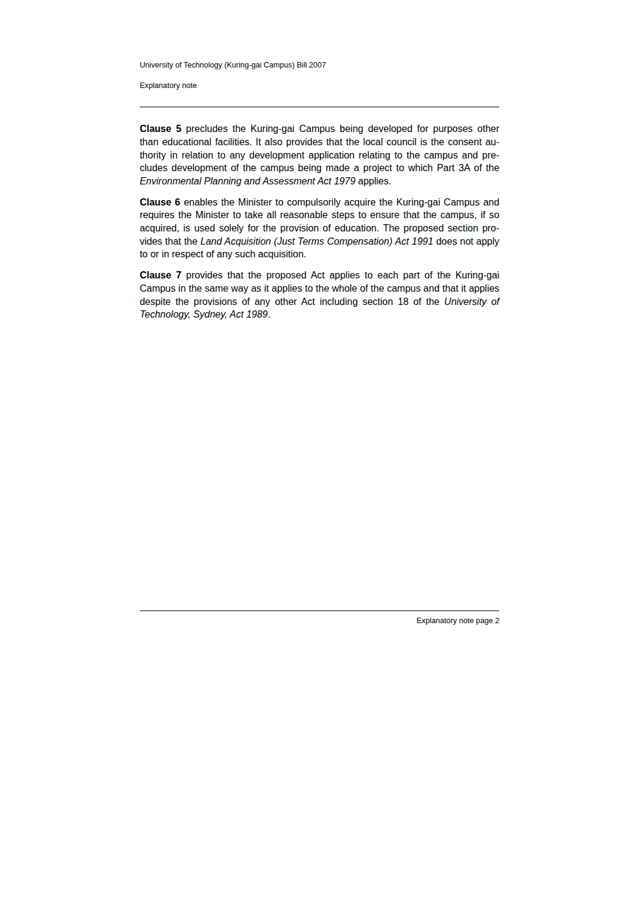University of Technology (Kuring-gai Campus) Bill 2007
Explanatory note
Clause 5 precludes the Kuring-gai Campus being developed for purposes other than educational facilities. It also provides that the local council is the consent authority in relation to any development application relating to the campus and precludes development of the campus being made a project to which Part 3A of the Environmental Planning and Assessment Act 1979 applies.
Clause 6 enables the Minister to compulsorily acquire the Kuring-gai Campus and requires the Minister to take all reasonable steps to ensure that the campus, if so acquired, is used solely for the provision of education. The proposed section provides that the Land Acquisition (Just Terms Compensation) Act 1991 does not apply to or in respect of any such acquisition.
Clause 7 provides that the proposed Act applies to each part of the Kuring-gai Campus in the same way as it applies to the whole of the campus and that it applies despite the provisions of any other Act including section 18 of the University of Technology, Sydney, Act 1989.
Explanatory note page 2